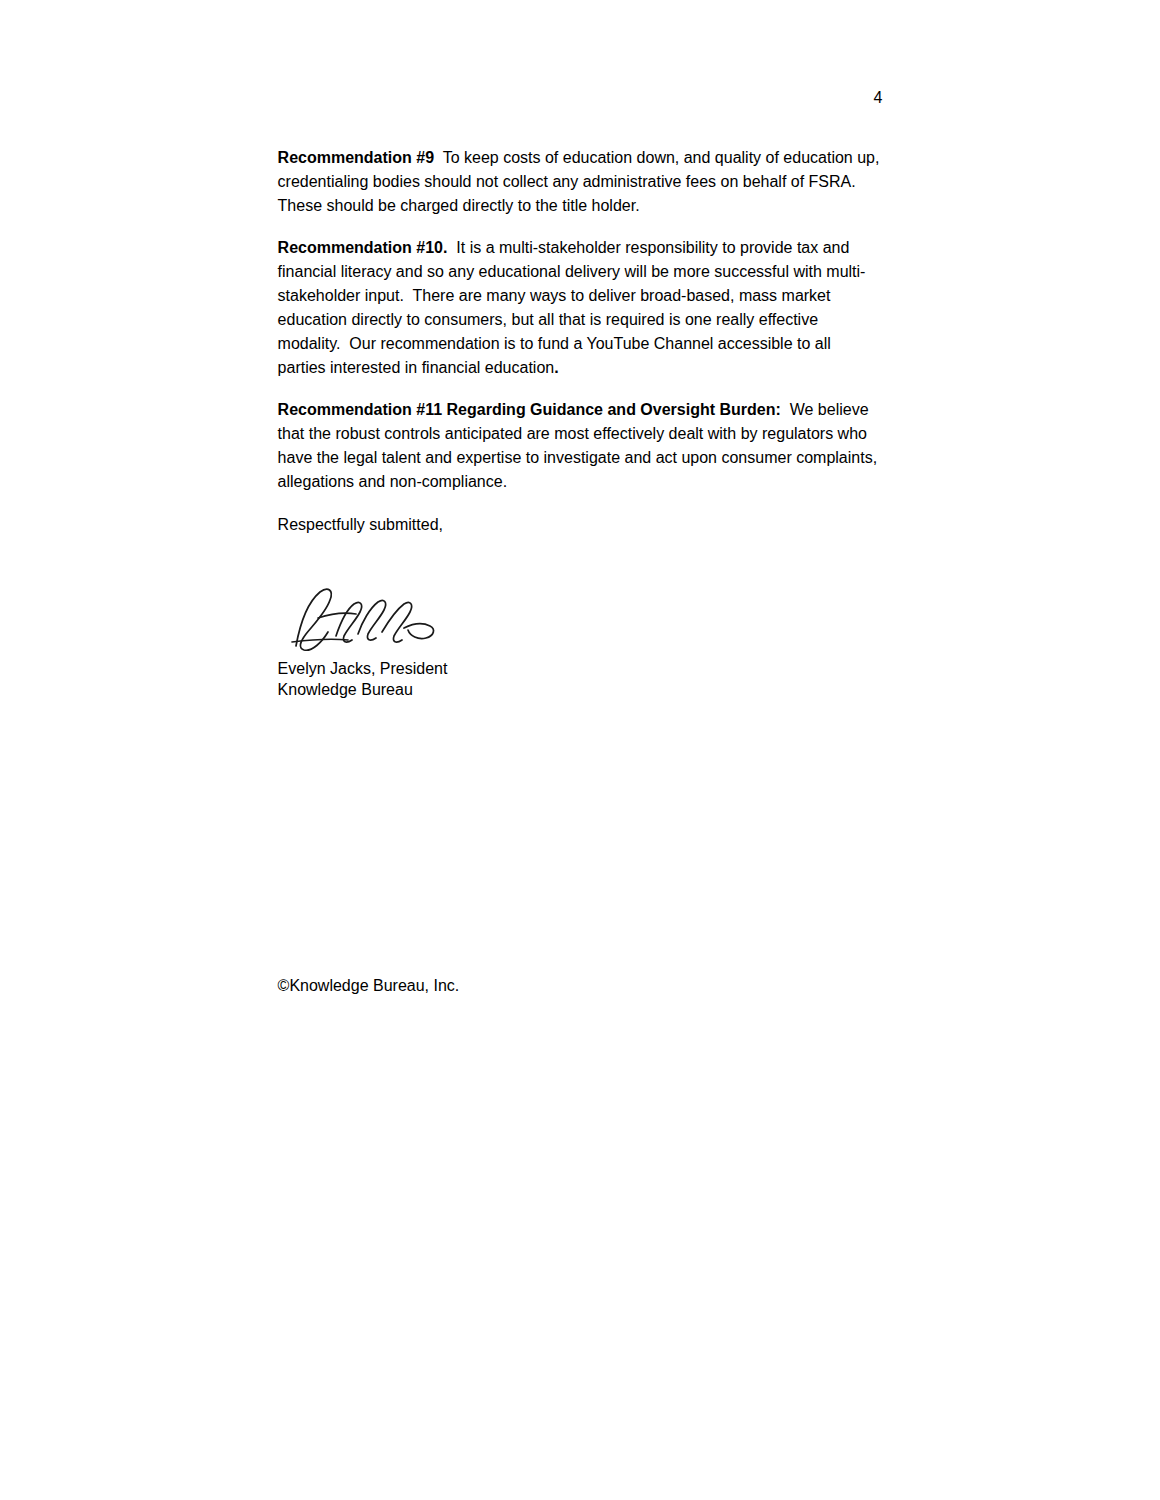4
Recommendation #9 To keep costs of education down, and quality of education up, credentialing bodies should not collect any administrative fees on behalf of FSRA. These should be charged directly to the title holder.
Recommendation #10. It is a multi-stakeholder responsibility to provide tax and financial literacy and so any educational delivery will be more successful with multi-stakeholder input. There are many ways to deliver broad-based, mass market education directly to consumers, but all that is required is one really effective modality. Our recommendation is to fund a YouTube Channel accessible to all parties interested in financial education.
Recommendation #11 Regarding Guidance and Oversight Burden: We believe that the robust controls anticipated are most effectively dealt with by regulators who have the legal talent and expertise to investigate and act upon consumer complaints, allegations and non-compliance.
Respectfully submitted,
Evelyn Jacks, President
Knowledge Bureau
©Knowledge Bureau, Inc.